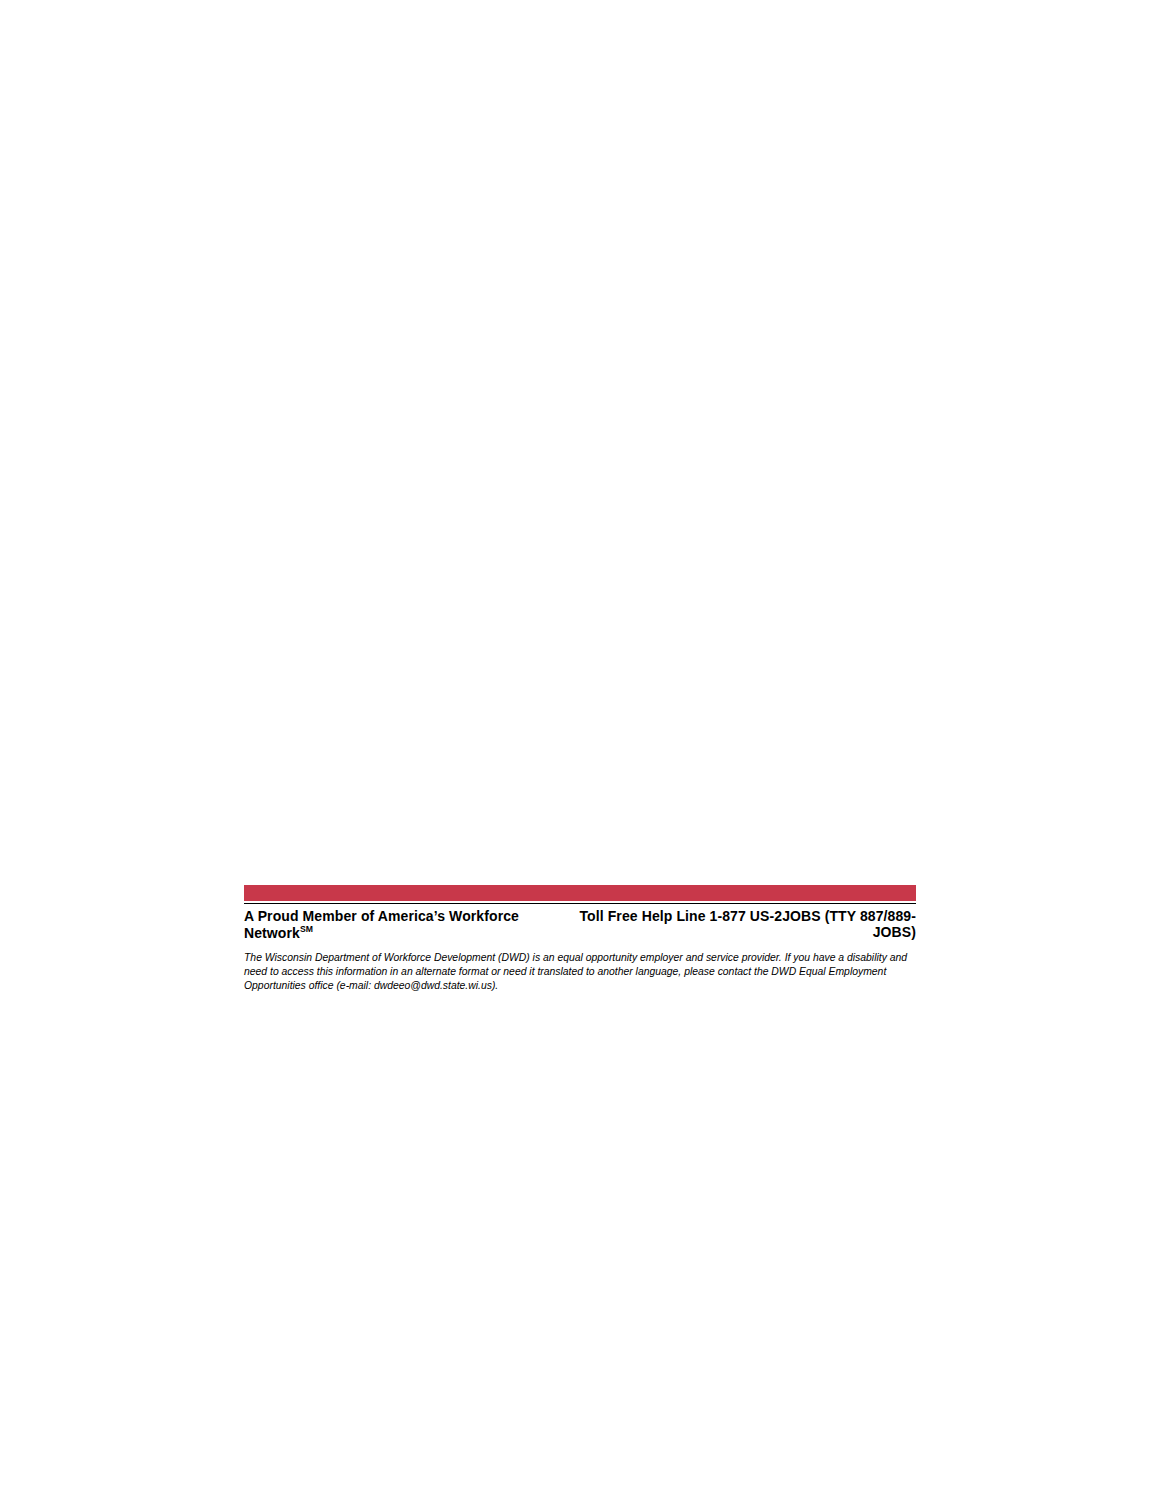A Proud Member of America’s Workforce NetworkSM Toll Free Help Line 1-877 US-2JOBS (TTY 887/889-JOBS)
The Wisconsin Department of Workforce Development (DWD) is an equal opportunity employer and service provider. If you have a disability and need to access this information in an alternate format or need it translated to another language, please contact the DWD Equal Employment Opportunities office (e-mail: dwdeeo@dwd.state.wi.us).